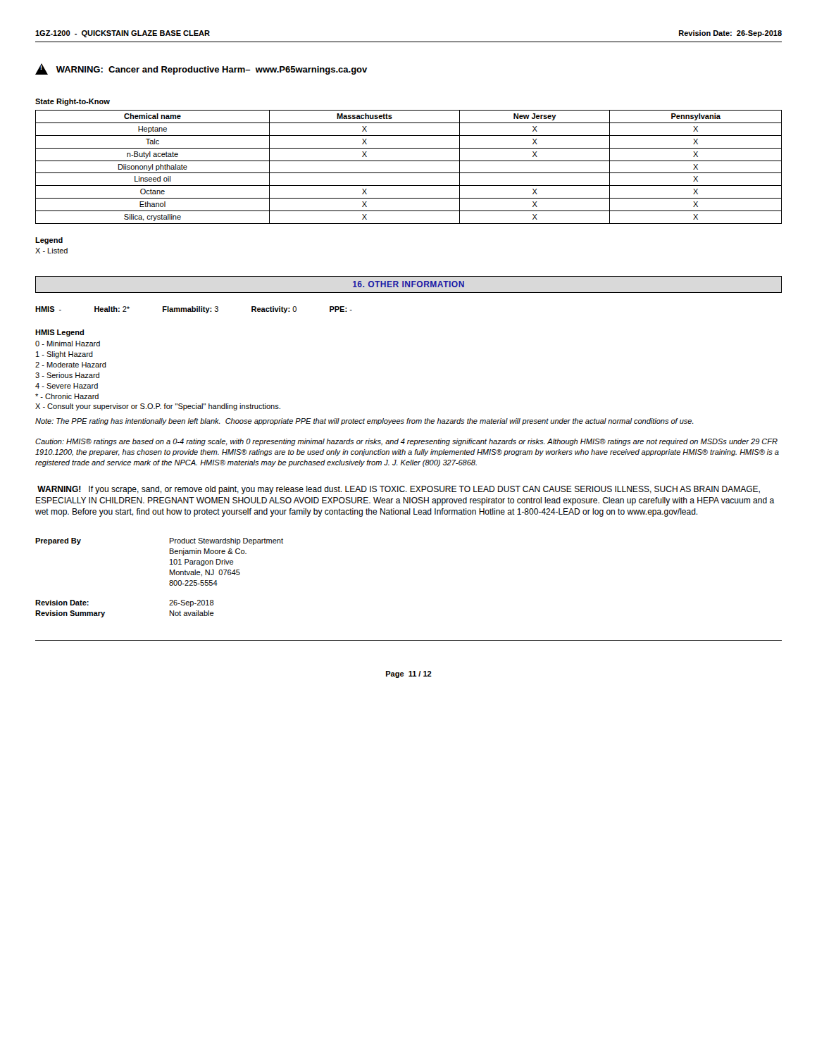1GZ-1200 - QUICKSTAIN GLAZE BASE CLEAR
Revision Date: 26-Sep-2018
WARNING: Cancer and Reproductive Harm– www.P65warnings.ca.gov
State Right-to-Know
| Chemical name | Massachusetts | New Jersey | Pennsylvania |
| --- | --- | --- | --- |
| Heptane | X | X | X |
| Talc | X | X | X |
| n-Butyl acetate | X | X | X |
| Diisononyl phthalate | | | X |
| Linseed oil | | | X |
| Octane | X | X | X |
| Ethanol | X | X | X |
| Silica, crystalline | X | X | X |
Legend
X - Listed
16. OTHER INFORMATION
HMIS - Health: 2* Flammability: 3 Reactivity: 0 PPE: -
HMIS Legend
0 - Minimal Hazard
1 - Slight Hazard
2 - Moderate Hazard
3 - Serious Hazard
4 - Severe Hazard
* - Chronic Hazard
X - Consult your supervisor or S.O.P. for "Special" handling instructions.
Note: The PPE rating has intentionally been left blank. Choose appropriate PPE that will protect employees from the hazards the material will present under the actual normal conditions of use.
Caution: HMIS® ratings are based on a 0-4 rating scale, with 0 representing minimal hazards or risks, and 4 representing significant hazards or risks. Although HMIS® ratings are not required on MSDSs under 29 CFR 1910.1200, the preparer, has chosen to provide them. HMIS® ratings are to be used only in conjunction with a fully implemented HMIS® program by workers who have received appropriate HMIS® training. HMIS® is a registered trade and service mark of the NPCA. HMIS® materials may be purchased exclusively from J. J. Keller (800) 327-6868.
WARNING! If you scrape, sand, or remove old paint, you may release lead dust. LEAD IS TOXIC. EXPOSURE TO LEAD DUST CAN CAUSE SERIOUS ILLNESS, SUCH AS BRAIN DAMAGE, ESPECIALLY IN CHILDREN. PREGNANT WOMEN SHOULD ALSO AVOID EXPOSURE. Wear a NIOSH approved respirator to control lead exposure. Clean up carefully with a HEPA vacuum and a wet mop. Before you start, find out how to protect yourself and your family by contacting the National Lead Information Hotline at 1-800-424-LEAD or log on to www.epa.gov/lead.
| Prepared By | Product Stewardship Department Benjamin Moore & Co. 101 Paragon Drive Montvale, NJ 07645 800-225-5554 |
| Revision Date: | 26-Sep-2018 |
| Revision Summary | Not available |
Page 11 / 12